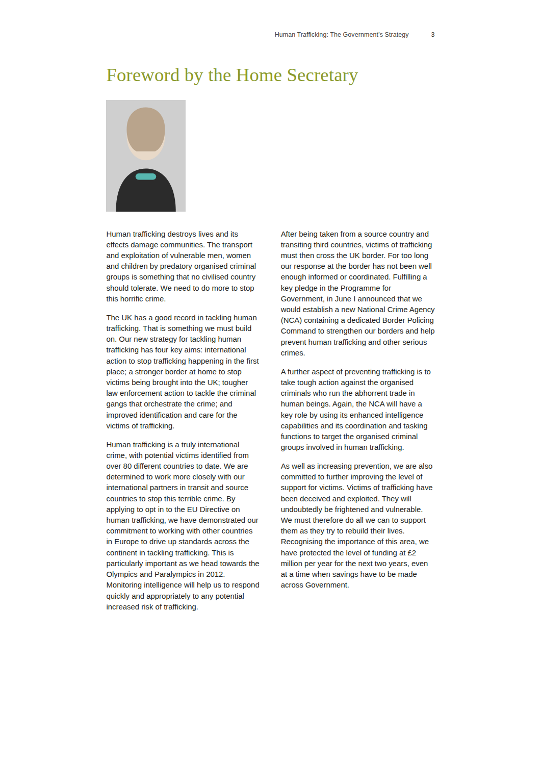Human Trafficking: The Government’s Strategy 3
Foreword by the Home Secretary
Human trafficking destroys lives and its effects damage communities. The transport and exploitation of vulnerable men, women and children by predatory organised criminal groups is something that no civilised country should tolerate. We need to do more to stop this horrific crime.
The UK has a good record in tackling human trafficking. That is something we must build on. Our new strategy for tackling human trafficking has four key aims: international action to stop trafficking happening in the first place; a stronger border at home to stop victims being brought into the UK; tougher law enforcement action to tackle the criminal gangs that orchestrate the crime; and improved identification and care for the victims of trafficking.
Human trafficking is a truly international crime, with potential victims identified from over 80 different countries to date. We are determined to work more closely with our international partners in transit and source countries to stop this terrible crime. By applying to opt in to the EU Directive on human trafficking, we have demonstrated our commitment to working with other countries in Europe to drive up standards across the continent in tackling trafficking. This is particularly important as we head towards the Olympics and Paralympics in 2012. Monitoring intelligence will help us to respond quickly and appropriately to any potential increased risk of trafficking.
After being taken from a source country and transiting third countries, victims of trafficking must then cross the UK border. For too long our response at the border has not been well enough informed or coordinated. Fulfilling a key pledge in the Programme for Government, in June I announced that we would establish a new National Crime Agency (NCA) containing a dedicated Border Policing Command to strengthen our borders and help prevent human trafficking and other serious crimes.
A further aspect of preventing trafficking is to take tough action against the organised criminals who run the abhorrent trade in human beings. Again, the NCA will have a key role by using its enhanced intelligence capabilities and its coordination and tasking functions to target the organised criminal groups involved in human trafficking.
As well as increasing prevention, we are also committed to further improving the level of support for victims. Victims of trafficking have been deceived and exploited. They will undoubtedly be frightened and vulnerable. We must therefore do all we can to support them as they try to rebuild their lives. Recognising the importance of this area, we have protected the level of funding at £2 million per year for the next two years, even at a time when savings have to be made across Government.